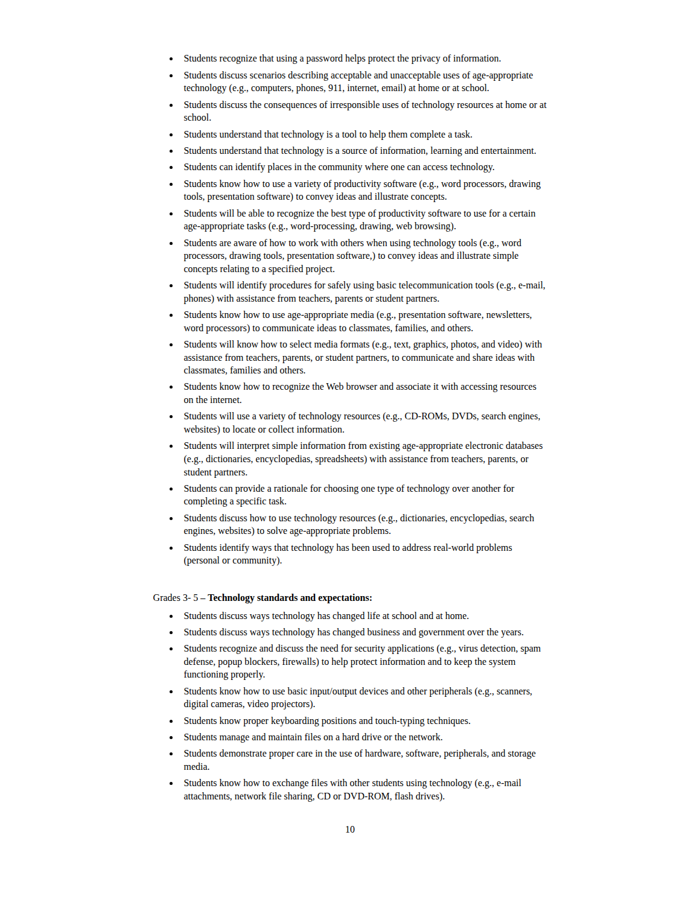Students recognize that using a password helps protect the privacy of information.
Students discuss scenarios describing acceptable and unacceptable uses of age-appropriate technology (e.g., computers, phones, 911, internet, email) at home or at school.
Students discuss the consequences of irresponsible uses of technology resources at home or at school.
Students understand that technology is a tool to help them complete a task.
Students understand that technology is a source of information, learning and entertainment.
Students can identify places in the community where one can access technology.
Students know how to use a variety of productivity software (e.g., word processors, drawing tools, presentation software) to convey ideas and illustrate concepts.
Students will be able to recognize the best type of productivity software to use for a certain age-appropriate tasks (e.g., word-processing, drawing, web browsing).
Students are aware of how to work with others when using technology tools (e.g., word processors, drawing tools, presentation software,) to convey ideas and illustrate simple concepts relating to a specified project.
Students will identify procedures for safely using basic telecommunication tools (e.g., e-mail, phones) with assistance from teachers, parents or student partners.
Students know how to use age-appropriate media (e.g., presentation software, newsletters, word processors) to communicate ideas to classmates, families, and others.
Students will know how to select media formats (e.g., text, graphics, photos, and video) with assistance from teachers, parents, or student partners, to communicate and share ideas with classmates, families and others.
Students know how to recognize the Web browser and associate it with accessing resources on the internet.
Students will use a variety of technology resources (e.g., CD-ROMs, DVDs, search engines, websites) to locate or collect information.
Students will interpret simple information from existing age-appropriate electronic databases (e.g., dictionaries, encyclopedias, spreadsheets) with assistance from teachers, parents, or student partners.
Students can provide a rationale for choosing one type of technology over another for completing a specific task.
Students discuss how to use technology resources (e.g., dictionaries, encyclopedias, search engines, websites) to solve age-appropriate problems.
Students identify ways that technology has been used to address real-world problems (personal or community).
Grades 3- 5 – Technology standards and expectations:
Students discuss ways technology has changed life at school and at home.
Students discuss ways technology has changed business and government over the years.
Students recognize and discuss the need for security applications (e.g., virus detection, spam defense, popup blockers, firewalls) to help protect information and to keep the system functioning properly.
Students know how to use basic input/output devices and other peripherals (e.g., scanners, digital cameras, video projectors).
Students know proper keyboarding positions and touch-typing techniques.
Students manage and maintain files on a hard drive or the network.
Students demonstrate proper care in the use of hardware, software, peripherals, and storage media.
Students know how to exchange files with other students using technology (e.g., e-mail attachments, network file sharing, CD or DVD-ROM, flash drives).
10